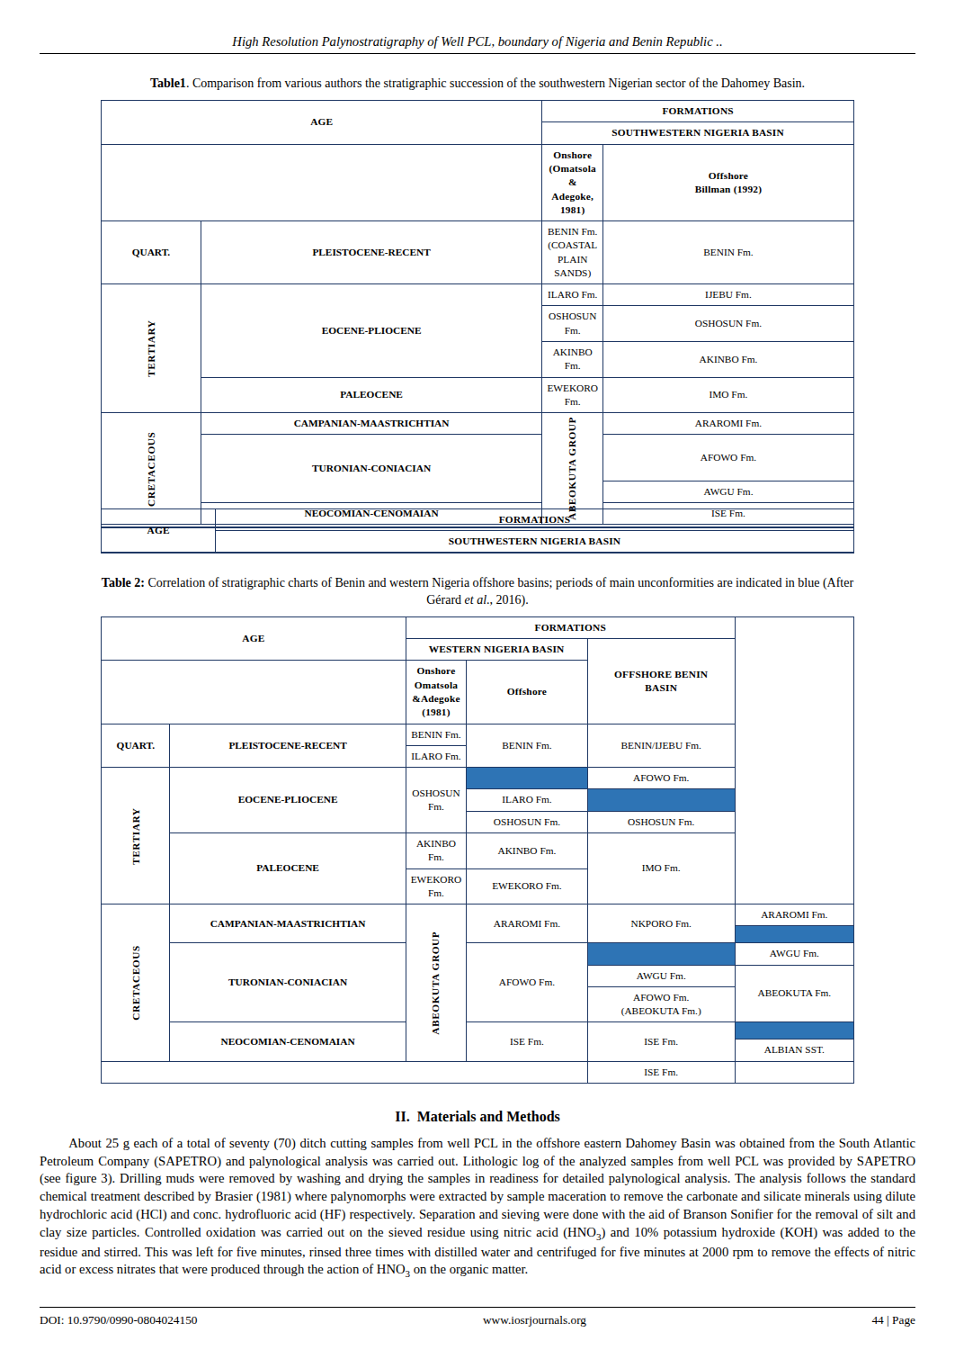High Resolution Palynostratigraphy of Well PCL, boundary of Nigeria and Benin Republic ..
Table1. Comparison from various authors the stratigraphic succession of the southwestern Nigerian sector of the Dahomey Basin.
| AGE | FORMATIONS |
| --- | --- |
| SOUTHWESTERN NIGERIA BASIN |
| | Onshore (Omatsola & Adegoke, 1981) | Offshore Billman (1992) |
| QUART. | PLEISTOCENE-RECENT | BENIN Fm. (COASTAL PLAIN SANDS) | BENIN Fm. |
| TERTIARY | EOCENE-PLIOCENE | ILARO Fm. | IJEBU Fm. |
| OSHOSUN Fm. | OSHOSUN Fm. |
| AKINBO Fm. | AKINBO Fm. |
| PALEOCENE | EWEKORO Fm. | IMO Fm. |
| CRETACEOUS | CAMPANIAN-MAASTRICHTIAN | ABEOKUTA GROUP | ARAROMI Fm. |
| TURONIAN-CONIACIAN | AFOWO Fm. |
| AWGU Fm. |
| NEOCOMIAN-CENOMAIAN | ISE Fm. |
| AGE | FORMATIONS |
| --- | --- |
| SOUTHWESTERN NIGERIA BASIN |
Table 2: Correlation of stratigraphic charts of Benin and western Nigeria offshore basins; periods of main unconformities are indicated in blue (After Gérard et al., 2016).
| AGE | FORMATIONS |
| --- | --- |
| WESTERN NIGERIA BASIN | OFFSHORE BENIN BASIN |
| | Onshore Omatsola &Adegoke (1981) | Offshore |
| QUART. | PLEISTOCENE-RECENT | BENIN Fm. | BENIN Fm. | BENIN/IJEBU Fm. |
| ILARO Fm. |
| TERTIARY | EOCENE-PLIOCENE | OSHOSUN Fm. | | AFOWO Fm. |
| ILARO Fm. | |
| OSHOSUN Fm. | OSHOSUN Fm. |
| PALEOCENE | AKINBO Fm. | AKINBO Fm. | IMO Fm. |
| EWEKORO Fm. | EWEKORO Fm. |
| CRETACEOUS | CAMPANIAN-MAASTRICHTIAN | ABEOKUTA GROUP | ARAROMI Fm. | NKPORO Fm. | ARAROMI Fm. |
| TURONIAN-CONIACIAN | AFOWO Fm. | | AWGU Fm. |
| AWGU Fm. | ABEOKUTA Fm. |
| AFOWO Fm. (ABEOKUTA Fm.) |
| NEOCOMIAN-CENOMAIAN | ISE Fm. | ISE Fm. | |
| ALBIAN SST. |
| | ISE Fm. |
II. Materials and Methods
About 25 g each of a total of seventy (70) ditch cutting samples from well PCL in the offshore eastern Dahomey Basin was obtained from the South Atlantic Petroleum Company (SAPETRO) and palynological analysis was carried out. Lithologic log of the analyzed samples from well PCL was provided by SAPETRO (see figure 3). Drilling muds were removed by washing and drying the samples in readiness for detailed palynological analysis. The analysis follows the standard chemical treatment described by Brasier (1981) where palynomorphs were extracted by sample maceration to remove the carbonate and silicate minerals using dilute hydrochloric acid (HCl) and conc. hydrofluoric acid (HF) respectively. Separation and sieving were done with the aid of Branson Sonifier for the removal of silt and clay size particles. Controlled oxidation was carried out on the sieved residue using nitric acid (HNO3) and 10% potassium hydroxide (KOH) was added to the residue and stirred. This was left for five minutes, rinsed three times with distilled water and centrifuged for five minutes at 2000 rpm to remove the effects of nitric acid or excess nitrates that were produced through the action of HNO3 on the organic matter.
DOI: 10.9790/0990-0804024150 www.iosrjournals.org 44 | Page